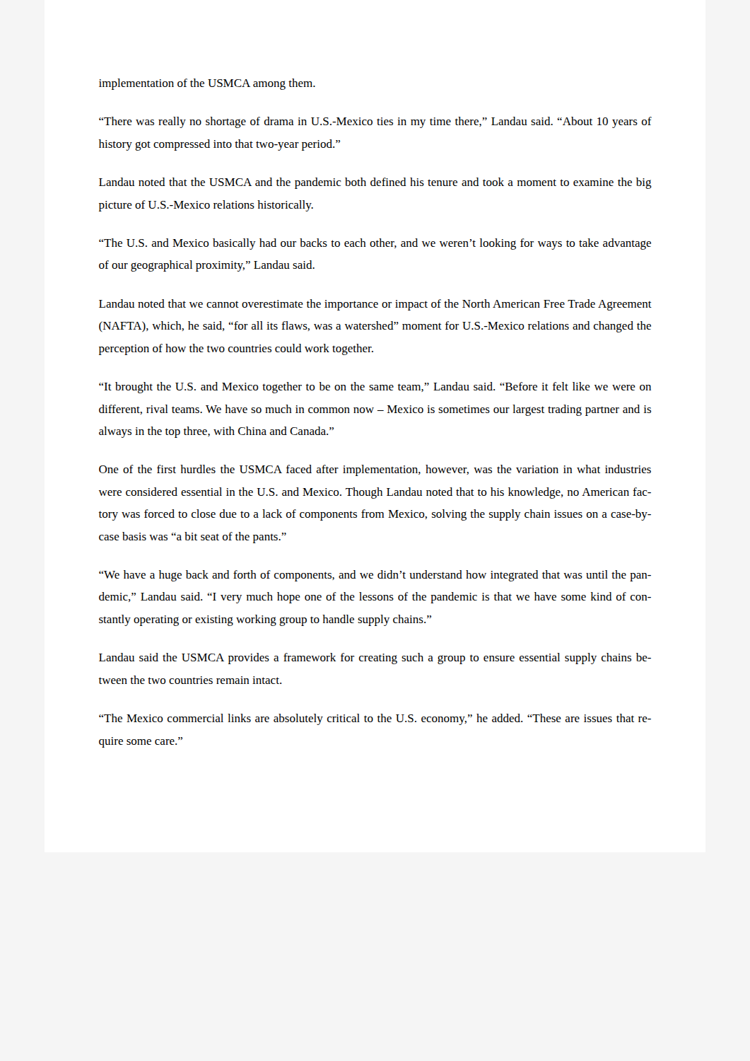implementation of the USMCA among them.
“There was really no shortage of drama in U.S.-Mexico ties in my time there,” Landau said. “About 10 years of history got compressed into that two-year period.”
Landau noted that the USMCA and the pandemic both defined his tenure and took a moment to examine the big picture of U.S.-Mexico relations historically.
“The U.S. and Mexico basically had our backs to each other, and we weren’t looking for ways to take advantage of our geographical proximity,” Landau said.
Landau noted that we cannot overestimate the importance or impact of the North American Free Trade Agreement (NAFTA), which, he said, “for all its flaws, was a watershed” moment for U.S.-Mexico relations and changed the perception of how the two countries could work together.
“It brought the U.S. and Mexico together to be on the same team,” Landau said. “Before it felt like we were on different, rival teams. We have so much in common now – Mexico is sometimes our largest trading partner and is always in the top three, with China and Canada.”
One of the first hurdles the USMCA faced after implementation, however, was the variation in what industries were considered essential in the U.S. and Mexico. Though Landau noted that to his knowledge, no American factory was forced to close due to a lack of components from Mexico, solving the supply chain issues on a case-by-case basis was “a bit seat of the pants.”
“We have a huge back and forth of components, and we didn’t understand how integrated that was until the pandemic,” Landau said. “I very much hope one of the lessons of the pandemic is that we have some kind of constantly operating or existing working group to handle supply chains.”
Landau said the USMCA provides a framework for creating such a group to ensure essential supply chains between the two countries remain intact.
“The Mexico commercial links are absolutely critical to the U.S. economy,” he added. “These are issues that require some care.”